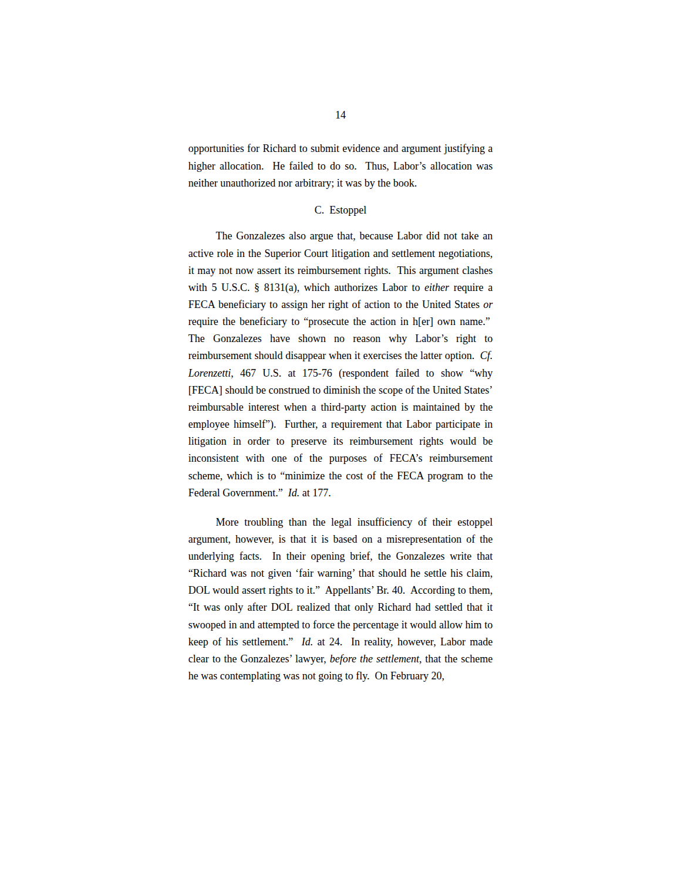14
opportunities for Richard to submit evidence and argument justifying a higher allocation. He failed to do so. Thus, Labor’s allocation was neither unauthorized nor arbitrary; it was by the book.
C. Estoppel
The Gonzalezes also argue that, because Labor did not take an active role in the Superior Court litigation and settlement negotiations, it may not now assert its reimbursement rights. This argument clashes with 5 U.S.C. § 8131(a), which authorizes Labor to either require a FECA beneficiary to assign her right of action to the United States or require the beneficiary to “prosecute the action in h[er] own name.” The Gonzalezes have shown no reason why Labor’s right to reimbursement should disappear when it exercises the latter option. Cf. Lorenzetti, 467 U.S. at 175-76 (respondent failed to show “why [FECA] should be construed to diminish the scope of the United States’ reimbursable interest when a third-party action is maintained by the employee himself”). Further, a requirement that Labor participate in litigation in order to preserve its reimbursement rights would be inconsistent with one of the purposes of FECA’s reimbursement scheme, which is to “minimize the cost of the FECA program to the Federal Government.” Id. at 177.
More troubling than the legal insufficiency of their estoppel argument, however, is that it is based on a misrepresentation of the underlying facts. In their opening brief, the Gonzalezes write that “Richard was not given ‘fair warning’ that should he settle his claim, DOL would assert rights to it.” Appellants’ Br. 40. According to them, “It was only after DOL realized that only Richard had settled that it swooped in and attempted to force the percentage it would allow him to keep of his settlement.” Id. at 24. In reality, however, Labor made clear to the Gonzalezes’ lawyer, before the settlement, that the scheme he was contemplating was not going to fly. On February 20,